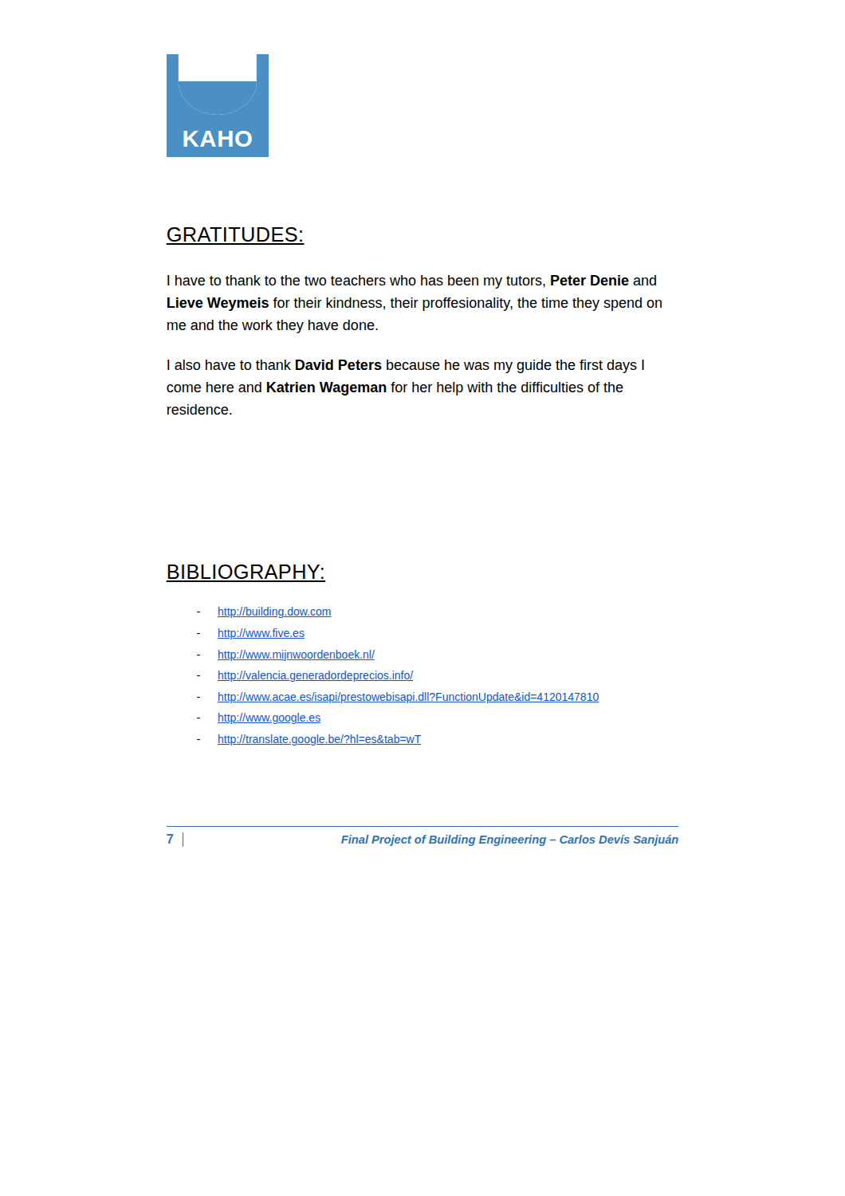KAHO
GRATITUDES:
I have to thank to the two teachers who has been my tutors, Peter Denie and Lieve Weymeis for their kindness, their proffesionality, the time they spend on me and the work they have done.
I also have to thank David Peters because he was my guide the first days I come here and Katrien Wageman for her help with the difficulties of the residence.
BIBLIOGRAPHY:
http://building.dow.com
http://www.five.es
http://www.mijnwoordenboek.nl/
http://valencia.generadordeprecios.info/
http://www.acae.es/isapi/prestowebisapi.dll?FunctionUpdate&id=4120147810
http://www.google.es
http://translate.google.be/?hl=es&tab=wT
7 Final Project of Building Engineering – Carlos Devís Sanjuán